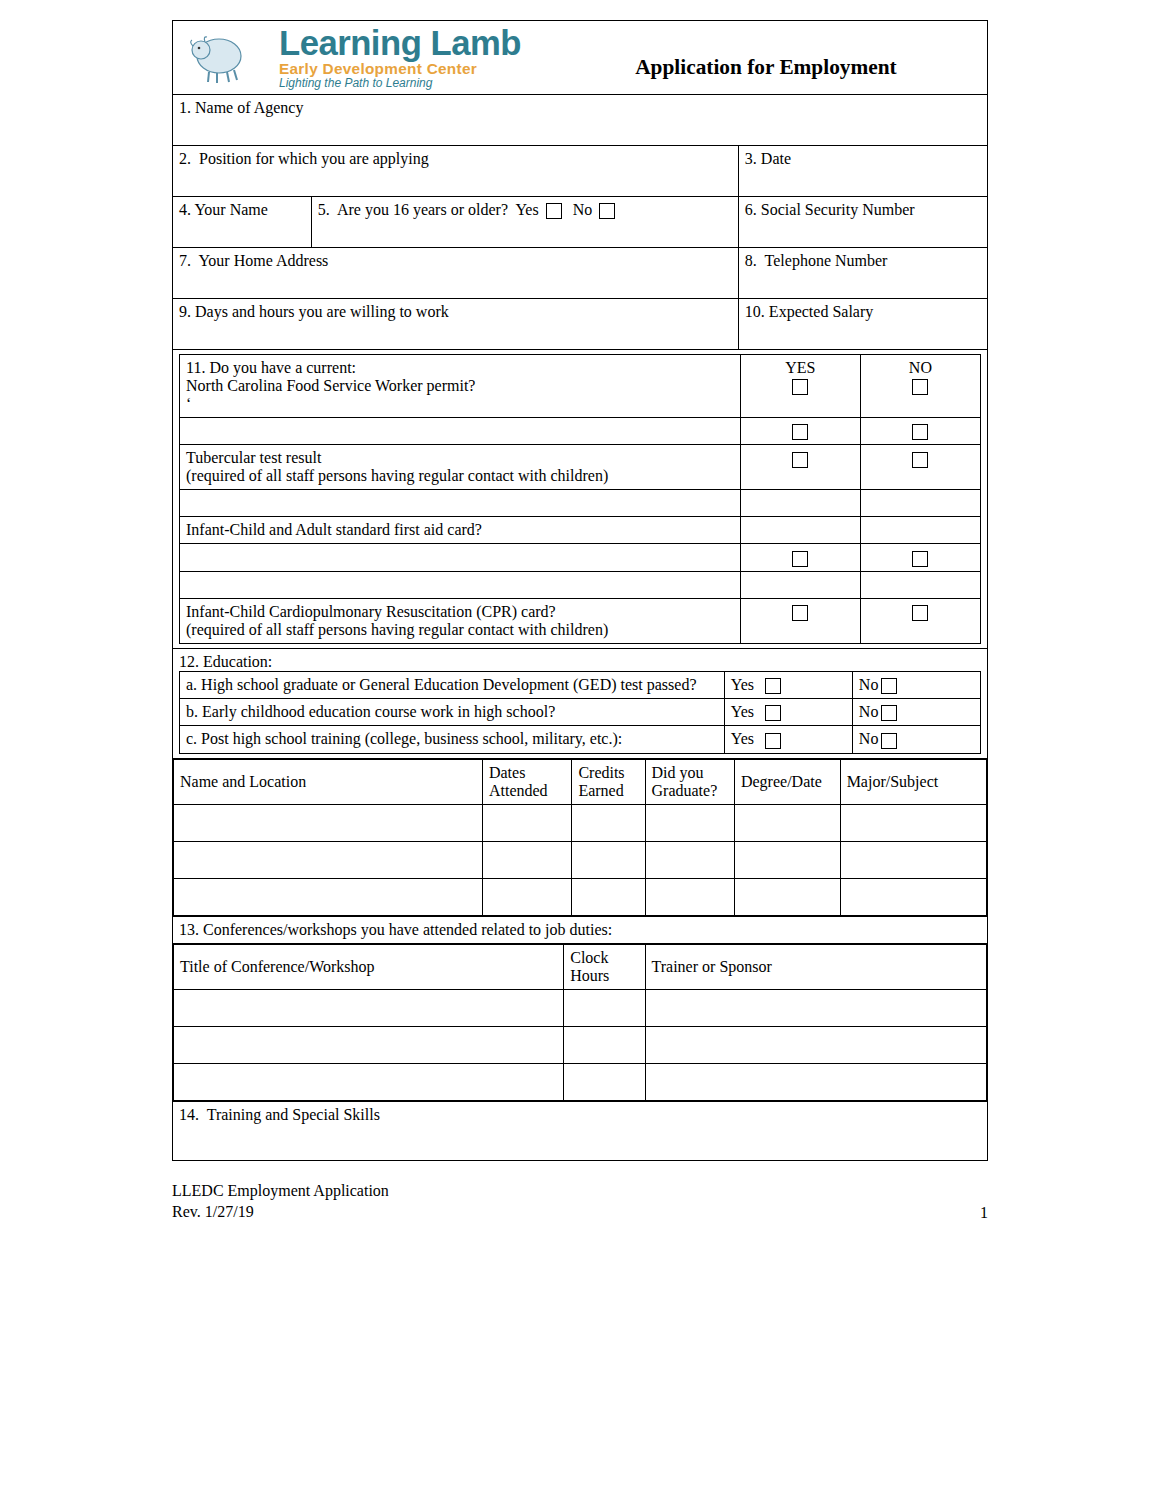| Learning Lamb Early Development Center Lighting the Path to Learning Application for Employment |
| 1. Name of Agency |
| 2. Position for which you are applying | 3. Date |
| 4. Your Name | 5. Are you 16 years or older? Yes No | 6. Social Security Number |
| 7. Your Home Address | 8. Telephone Number |
| 9. Days and hours you are willing to work | 10. Expected Salary |
| / 11. Do you have a current: North Carolina Food Service Worker permit? ‘ / YES / NO / / Tubercular test result (required of all staff persons having regular contact with children) / / / / Infant-Child and Adult standard first aid card? / / / / Infant-Child Cardiopulmonary Resuscitation (CPR) card? (required of all staff persons having regular contact with children) / / / |
| 12. Education: / a. High school graduate or General Education Development (GED) test passed? / Yes / No / / b. Early childhood education course work in high school? / Yes / No / / c. Post high school training (college, business school, military, etc.): / Yes / No / |
| / Name and Location / Dates Attended / Credits Earned / Did you Graduate? / Degree/Date / Major/Subject / |
| 13. Conferences/workshops you have attended related to job duties: |
| / Title of Conference/Workshop / Clock Hours / Trainer or Sponsor / |
| 14. Training and Special Skills |
LLEDC Employment Application
Rev. 1/27/19
1